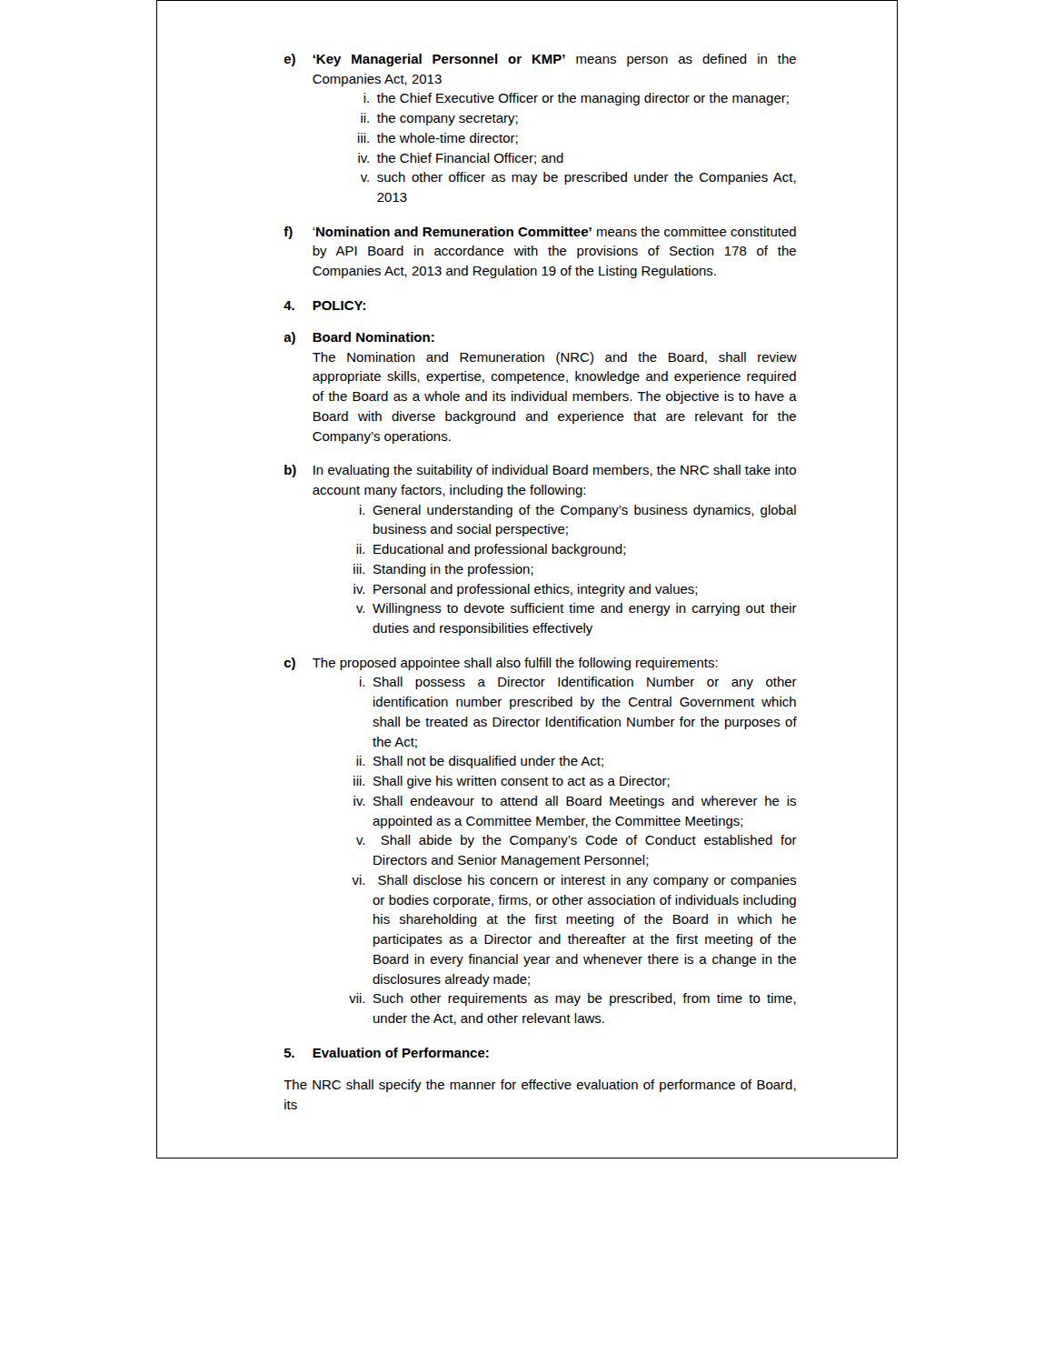e)
‘Key Managerial Personnel or KMP’ means person as defined in the Companies Act, 2013
i. the Chief Executive Officer or the managing director or the manager;
ii. the company secretary;
iii. the whole-time director;
iv. the Chief Financial Officer; and
v. such other officer as may be prescribed under the Companies Act, 2013
f)
‘Nomination and Remuneration Committee’ means the committee constituted by API Board in accordance with the provisions of Section 178 of the Companies Act, 2013 and Regulation 19 of the Listing Regulations.
4.
POLICY:
a)
Board Nomination:
The Nomination and Remuneration (NRC) and the Board, shall review appropriate skills, expertise, competence, knowledge and experience required of the Board as a whole and its individual members. The objective is to have a Board with diverse background and experience that are relevant for the Company’s operations.
b)
In evaluating the suitability of individual Board members, the NRC shall take into account many factors, including the following:
i. General understanding of the Company’s business dynamics, global business and social perspective;
ii. Educational and professional background;
iii. Standing in the profession;
iv. Personal and professional ethics, integrity and values;
v. Willingness to devote sufficient time and energy in carrying out their duties and responsibilities effectively
c)
The proposed appointee shall also fulfill the following requirements:
i. Shall possess a Director Identification Number or any other identification number prescribed by the Central Government which shall be treated as Director Identification Number for the purposes of the Act;
ii. Shall not be disqualified under the Act;
iii. Shall give his written consent to act as a Director;
iv. Shall endeavour to attend all Board Meetings and wherever he is appointed as a Committee Member, the Committee Meetings;
v. Shall abide by the Company’s Code of Conduct established for Directors and Senior Management Personnel;
vi. Shall disclose his concern or interest in any company or companies or bodies corporate, firms, or other association of individuals including his shareholding at the first meeting of the Board in which he participates as a Director and thereafter at the first meeting of the Board in every financial year and whenever there is a change in the disclosures already made;
vii. Such other requirements as may be prescribed, from time to time, under the Act, and other relevant laws.
5.
Evaluation of Performance:
The NRC shall specify the manner for effective evaluation of performance of Board, its